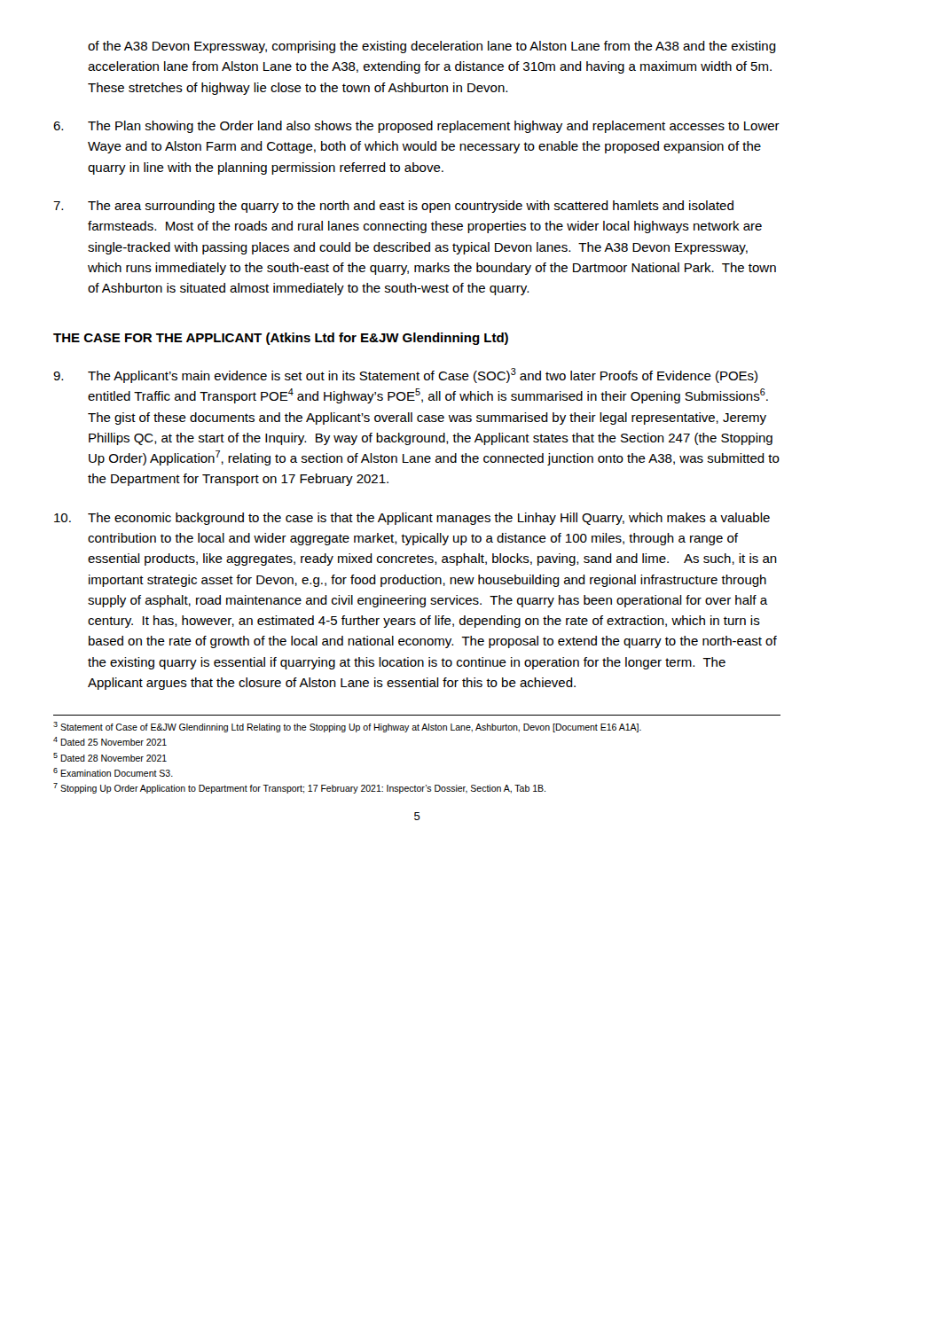of the A38 Devon Expressway, comprising the existing deceleration lane to Alston Lane from the A38 and the existing acceleration lane from Alston Lane to the A38, extending for a distance of 310m and having a maximum width of 5m. These stretches of highway lie close to the town of Ashburton in Devon.
The Plan showing the Order land also shows the proposed replacement highway and replacement accesses to Lower Waye and to Alston Farm and Cottage, both of which would be necessary to enable the proposed expansion of the quarry in line with the planning permission referred to above.
The area surrounding the quarry to the north and east is open countryside with scattered hamlets and isolated farmsteads. Most of the roads and rural lanes connecting these properties to the wider local highways network are single-tracked with passing places and could be described as typical Devon lanes. The A38 Devon Expressway, which runs immediately to the south-east of the quarry, marks the boundary of the Dartmoor National Park. The town of Ashburton is situated almost immediately to the south-west of the quarry.
THE CASE FOR THE APPLICANT (Atkins Ltd for E&JW Glendinning Ltd)
The Applicant’s main evidence is set out in its Statement of Case (SOC)3 and two later Proofs of Evidence (POEs) entitled Traffic and Transport POE4 and Highway’s POE5, all of which is summarised in their Opening Submissions6. The gist of these documents and the Applicant’s overall case was summarised by their legal representative, Jeremy Phillips QC, at the start of the Inquiry. By way of background, the Applicant states that the Section 247 (the Stopping Up Order) Application7, relating to a section of Alston Lane and the connected junction onto the A38, was submitted to the Department for Transport on 17 February 2021.
The economic background to the case is that the Applicant manages the Linhay Hill Quarry, which makes a valuable contribution to the local and wider aggregate market, typically up to a distance of 100 miles, through a range of essential products, like aggregates, ready mixed concretes, asphalt, blocks, paving, sand and lime. As such, it is an important strategic asset for Devon, e.g., for food production, new housebuilding and regional infrastructure through supply of asphalt, road maintenance and civil engineering services. The quarry has been operational for over half a century. It has, however, an estimated 4-5 further years of life, depending on the rate of extraction, which in turn is based on the rate of growth of the local and national economy. The proposal to extend the quarry to the north-east of the existing quarry is essential if quarrying at this location is to continue in operation for the longer term. The Applicant argues that the closure of Alston Lane is essential for this to be achieved.
3 Statement of Case of E&JW Glendinning Ltd Relating to the Stopping Up of Highway at Alston Lane, Ashburton, Devon [Document E16 A1A].
4 Dated 25 November 2021
5 Dated 28 November 2021
6 Examination Document S3.
7 Stopping Up Order Application to Department for Transport; 17 February 2021: Inspector’s Dossier, Section A, Tab 1B.
5